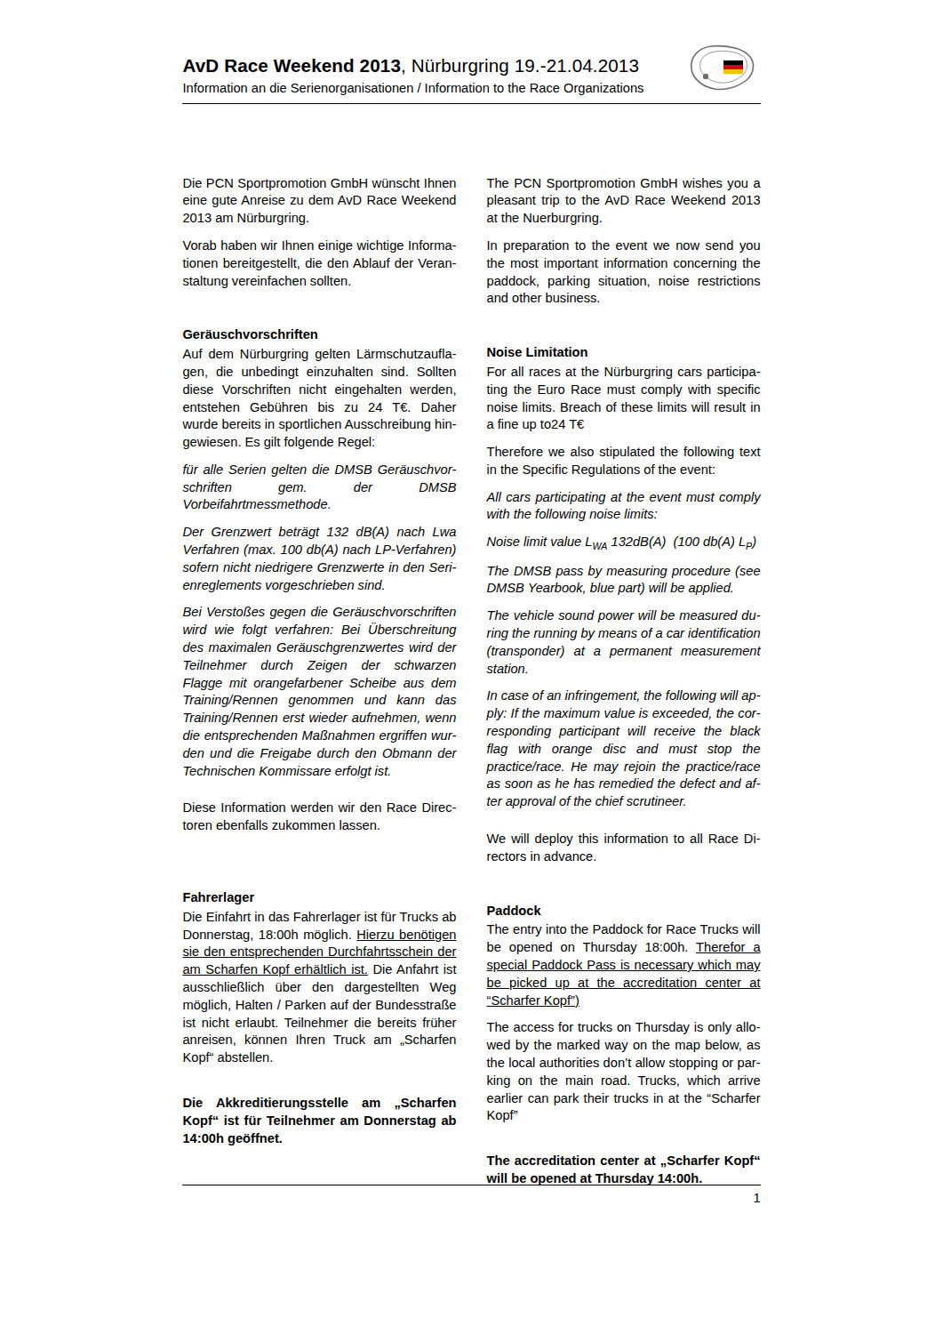AvD Race Weekend 2013, Nürburgring 19.-21.04.2013
Information an die Serienorganisationen / Information to the Race Organizations
Die PCN Sportpromotion GmbH wünscht Ihnen eine gute Anreise zu dem AvD Race Weekend 2013 am Nürburgring.
Vorab haben wir Ihnen einige wichtige Informationen bereitgestellt, die den Ablauf der Veranstaltung vereinfachen sollten.
Geräuschvorschriften
Auf dem Nürburgring gelten Lärmschutzauflagen, die unbedingt einzuhalten sind. Sollten diese Vorschriften nicht eingehalten werden, entstehen Gebühren bis zu 24 T€. Daher wurde bereits in sportlichen Ausschreibung hingewiesen. Es gilt folgende Regel:
für alle Serien gelten die DMSB Geräuschvorschriften gem. der DMSB Vorbeifahrtmessmethode.
Der Grenzwert beträgt 132 dB(A) nach Lwa Verfahren (max. 100 db(A) nach LP-Verfahren) sofern nicht niedrigere Grenzwerte in den Serienreglements vorgeschrieben sind.
Bei Verstoßes gegen die Geräuschvorschriften wird wie folgt verfahren: Bei Überschreitung des maximalen Geräuschgrenzwertes wird der Teilnehmer durch Zeigen der schwarzen Flagge mit orangefarbener Scheibe aus dem Training/Rennen genommen und kann das Training/Rennen erst wieder aufnehmen, wenn die entsprechenden Maßnahmen ergriffen wurden und die Freigabe durch den Obmann der Technischen Kommissare erfolgt ist.
Diese Information werden wir den Race Directoren ebenfalls zukommen lassen.
Fahrerlager
Die Einfahrt in das Fahrerlager ist für Trucks ab Donnerstag, 18:00h möglich. Hierzu benötigen sie den entsprechenden Durchfahrtsschein der am Scharfen Kopf erhältlich ist. Die Anfahrt ist ausschließlich über den dargestellten Weg möglich, Halten / Parken auf der Bundesstraße ist nicht erlaubt. Teilnehmer die bereits früher anreisen, können Ihren Truck am „Scharfen Kopf“ abstellen.
Die Akkreditierungsstelle am „Scharfen Kopf“ ist für Teilnehmer am Donnerstag ab 14:00h geöffnet.
The PCN Sportpromotion GmbH wishes you a pleasant trip to the AvD Race Weekend 2013 at the Nuerburgring.
In preparation to the event we now send you the most important information concerning the paddock, parking situation, noise restrictions and other business.
Noise Limitation
For all races at the Nürburgring cars participating the Euro Race must comply with specific noise limits. Breach of these limits will result in a fine up to24 T€
Therefore we also stipulated the following text in the Specific Regulations of the event:
All cars participating at the event must comply with the following noise limits:
Noise limit value LWA 132dB(A) (100 db(A) LP)
The DMSB pass by measuring procedure (see DMSB Yearbook, blue part) will be applied.
The vehicle sound power will be measured during the running by means of a car identification (transponder) at a permanent measurement station.
In case of an infringement, the following will apply: If the maximum value is exceeded, the corresponding participant will receive the black flag with orange disc and must stop the practice/race. He may rejoin the practice/race as soon as he has remedied the defect and after approval of the chief scrutineer.
We will deploy this information to all Race Directors in advance.
Paddock
The entry into the Paddock for Race Trucks will be opened on Thursday 18:00h. Therefor a special Paddock Pass is necessary which may be picked up at the accreditation center at “Scharfer Kopf”)
The access for trucks on Thursday is only allowed by the marked way on the map below, as the local authorities don’t allow stopping or parking on the main road. Trucks, which arrive earlier can park their trucks in at the “Scharfer Kopf”
The accreditation center at „Scharfer Kopf“ will be opened at Thursday 14:00h.
1